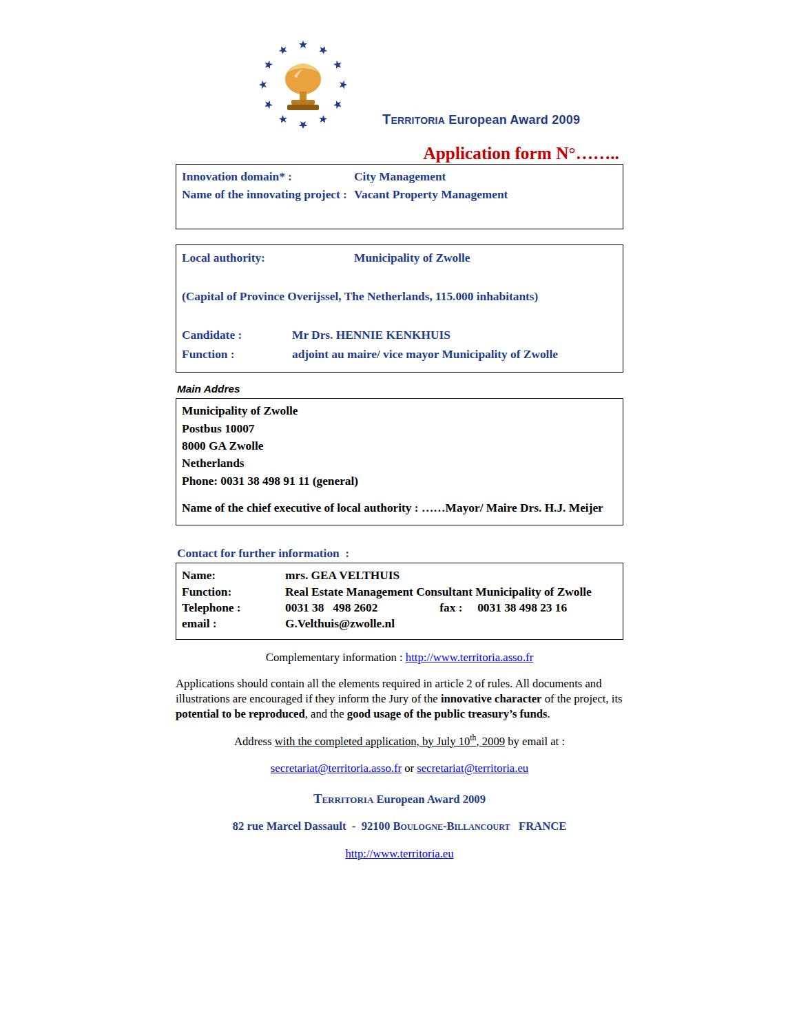Territoria European Award 2009
Application form N°……..
Innovation domain* : City Management
Name of the innovating project : Vacant Property Management
Local authority: Municipality of Zwolle
(Capital of Province Overijssel, The Netherlands, 115.000 inhabitants)
Candidate : Mr Drs. HENNIE KENKHUIS
Function : adjoint au maire/ vice mayor Municipality of Zwolle
Main Addres
Municipality of Zwolle
Postbus 10007
8000 GA Zwolle
Netherlands
Phone: 0031 38 498 91 11 (general)
Name of the chief executive of local authority : ……Mayor/ Maire Drs. H.J. Meijer
Contact for further information :
| Name: | mrs. GEA VELTHUIS |
| Function: | Real Estate Management Consultant Municipality of Zwolle |
| Telephone : | 0031 38 498 2602 fax : 0031 38 498 23 16 |
| email : | G.Velthuis@zwolle.nl |
Complementary information : http://www.territoria.asso.fr
Applications should contain all the elements required in article 2 of rules. All documents and illustrations are encouraged if they inform the Jury of the innovative character of the project, its potential to be reproduced, and the good usage of the public treasury’s funds.
Address with the completed application, by July 10th, 2009 by email at :
secretariat@territoria.asso.fr or secretariat@territoria.eu
Territoria European Award 2009
82 rue Marcel Dassault - 92100 Boulogne-Billancourt FRANCE
http://www.territoria.eu